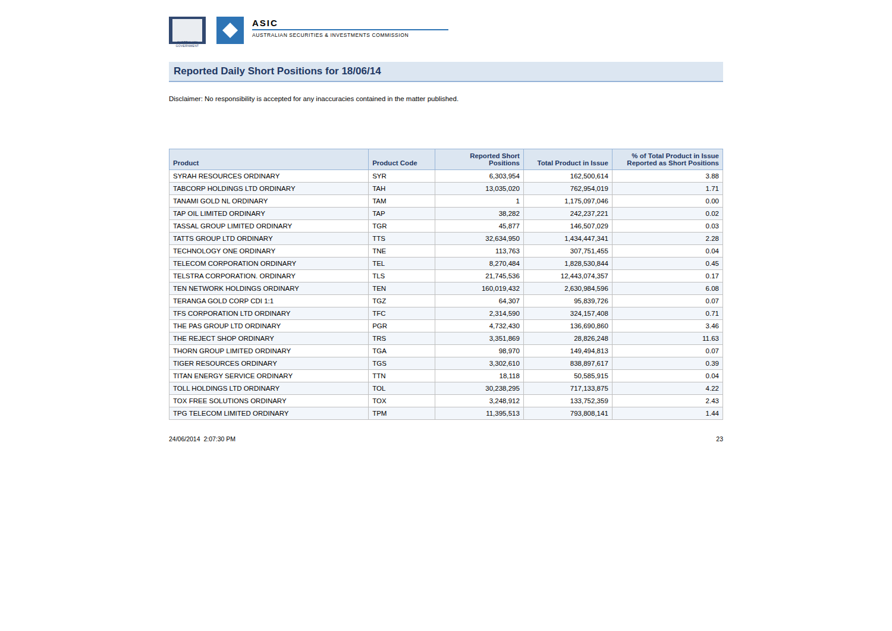AUSTRALIAN GOVERNMENT
ASIC
Australian Securities & Investments Commission
Reported Daily Short Positions for 18/06/14
Disclaimer: No responsibility is accepted for any inaccuracies contained in the matter published.
| Product | Product Code | Reported Short Positions | Total Product in Issue | % of Total Product in Issue Reported as Short Positions |
| --- | --- | --- | --- | --- |
| SYRAH RESOURCES ORDINARY | SYR | 6,303,954 | 162,500,614 | 3.88 |
| TABCORP HOLDINGS LTD ORDINARY | TAH | 13,035,020 | 762,954,019 | 1.71 |
| TANAMI GOLD NL ORDINARY | TAM | 1 | 1,175,097,046 | 0.00 |
| TAP OIL LIMITED ORDINARY | TAP | 38,282 | 242,237,221 | 0.02 |
| TASSAL GROUP LIMITED ORDINARY | TGR | 45,877 | 146,507,029 | 0.03 |
| TATTS GROUP LTD ORDINARY | TTS | 32,634,950 | 1,434,447,341 | 2.28 |
| TECHNOLOGY ONE ORDINARY | TNE | 113,763 | 307,751,455 | 0.04 |
| TELECOM CORPORATION ORDINARY | TEL | 8,270,484 | 1,828,530,844 | 0.45 |
| TELSTRA CORPORATION. ORDINARY | TLS | 21,745,536 | 12,443,074,357 | 0.17 |
| TEN NETWORK HOLDINGS ORDINARY | TEN | 160,019,432 | 2,630,984,596 | 6.08 |
| TERANGA GOLD CORP CDI 1:1 | TGZ | 64,307 | 95,839,726 | 0.07 |
| TFS CORPORATION LTD ORDINARY | TFC | 2,314,590 | 324,157,408 | 0.71 |
| THE PAS GROUP LTD ORDINARY | PGR | 4,732,430 | 136,690,860 | 3.46 |
| THE REJECT SHOP ORDINARY | TRS | 3,351,869 | 28,826,248 | 11.63 |
| THORN GROUP LIMITED ORDINARY | TGA | 98,970 | 149,494,813 | 0.07 |
| TIGER RESOURCES ORDINARY | TGS | 3,302,610 | 838,897,617 | 0.39 |
| TITAN ENERGY SERVICE ORDINARY | TTN | 18,118 | 50,585,915 | 0.04 |
| TOLL HOLDINGS LTD ORDINARY | TOL | 30,238,295 | 717,133,875 | 4.22 |
| TOX FREE SOLUTIONS ORDINARY | TOX | 3,248,912 | 133,752,359 | 2.43 |
| TPG TELECOM LIMITED ORDINARY | TPM | 11,395,513 | 793,808,141 | 1.44 |
24/06/2014 2:07:30 PM
23